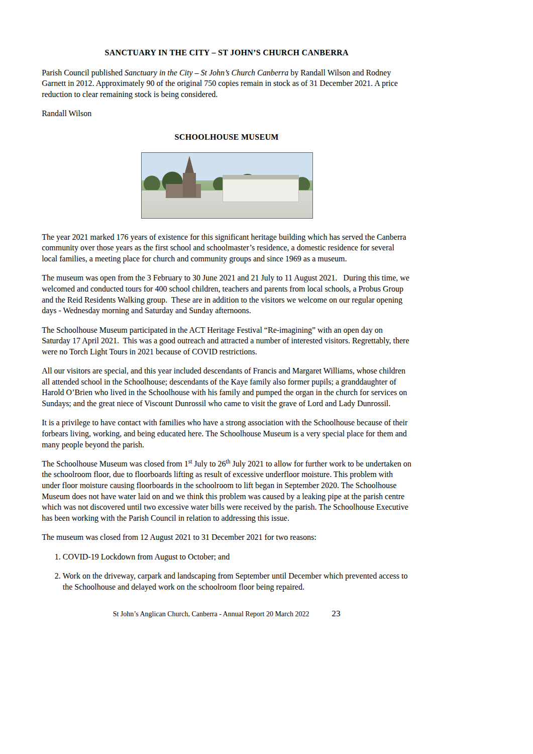Sanctuary in the City – St John’s Church Canberra
Parish Council published Sanctuary in the City – St John’s Church Canberra by Randall Wilson and Rodney Garnett in 2012. Approximately 90 of the original 750 copies remain in stock as of 31 December 2021. A price reduction to clear remaining stock is being considered.
Randall Wilson
Schoolhouse Museum
The year 2021 marked 176 years of existence for this significant heritage building which has served the Canberra community over those years as the first school and schoolmaster’s residence, a domestic residence for several local families, a meeting place for church and community groups and since 1969 as a museum.
The museum was open from the 3 February to 30 June 2021 and 21 July to 11 August 2021. During this time, we welcomed and conducted tours for 400 school children, teachers and parents from local schools, a Probus Group and the Reid Residents Walking group. These are in addition to the visitors we welcome on our regular opening days - Wednesday morning and Saturday and Sunday afternoons.
The Schoolhouse Museum participated in the ACT Heritage Festival “Re-imagining” with an open day on Saturday 17 April 2021. This was a good outreach and attracted a number of interested visitors. Regrettably, there were no Torch Light Tours in 2021 because of COVID restrictions.
All our visitors are special, and this year included descendants of Francis and Margaret Williams, whose children all attended school in the Schoolhouse; descendants of the Kaye family also former pupils; a granddaughter of Harold O’Brien who lived in the Schoolhouse with his family and pumped the organ in the church for services on Sundays; and the great niece of Viscount Dunrossil who came to visit the grave of Lord and Lady Dunrossil.
It is a privilege to have contact with families who have a strong association with the Schoolhouse because of their forbears living, working, and being educated here. The Schoolhouse Museum is a very special place for them and many people beyond the parish.
The Schoolhouse Museum was closed from 1st July to 26th July 2021 to allow for further work to be undertaken on the schoolroom floor, due to floorboards lifting as result of excessive underfloor moisture. This problem with under floor moisture causing floorboards in the schoolroom to lift began in September 2020. The Schoolhouse Museum does not have water laid on and we think this problem was caused by a leaking pipe at the parish centre which was not discovered until two excessive water bills were received by the parish. The Schoolhouse Executive has been working with the Parish Council in relation to addressing this issue.
The museum was closed from 12 August 2021 to 31 December 2021 for two reasons:
COVID-19 Lockdown from August to October; and
Work on the driveway, carpark and landscaping from September until December which prevented access to the Schoolhouse and delayed work on the schoolroom floor being repaired.
St John’s Anglican Church, Canberra - Annual Report 20 March 2022 23